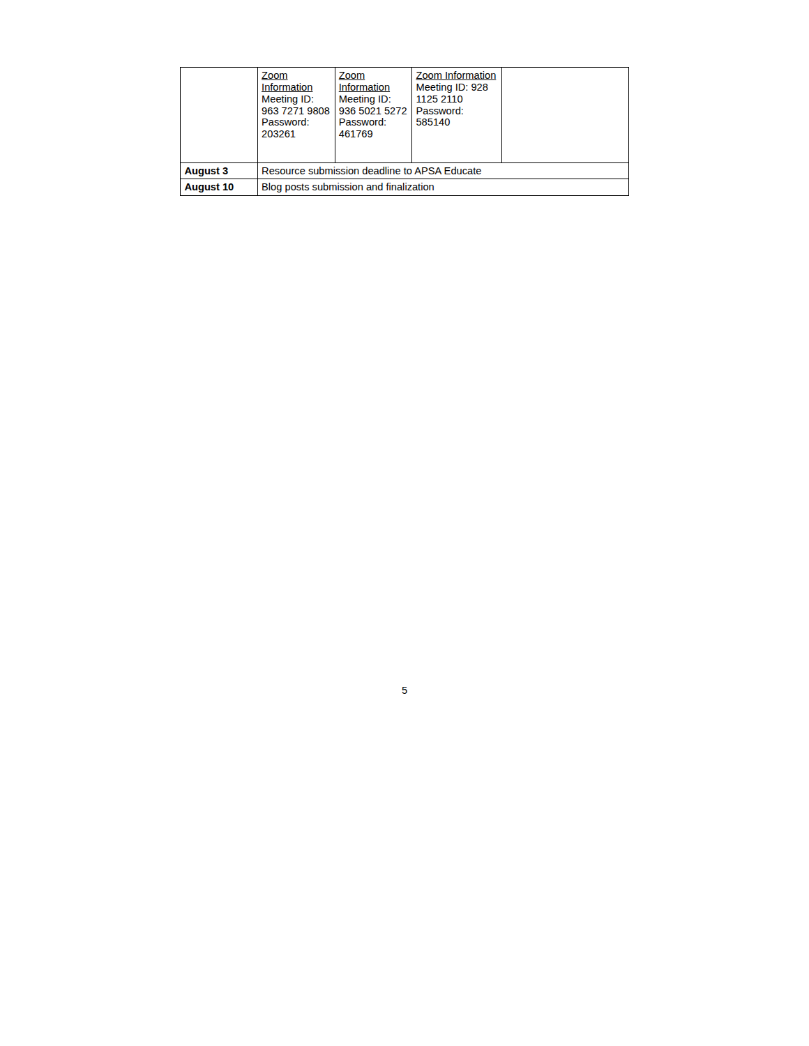| | Zoom Information Meeting ID: 963 7271 9808 Password: 203261 | Zoom Information Meeting ID: 936 5021 5272 Password: 461769 | Zoom Information Meeting ID: 928 1125 2110 Password: 585140 | |
| August 3 | Resource submission deadline to APSA Educate |
| August 10 | Blog posts submission and finalization |
5